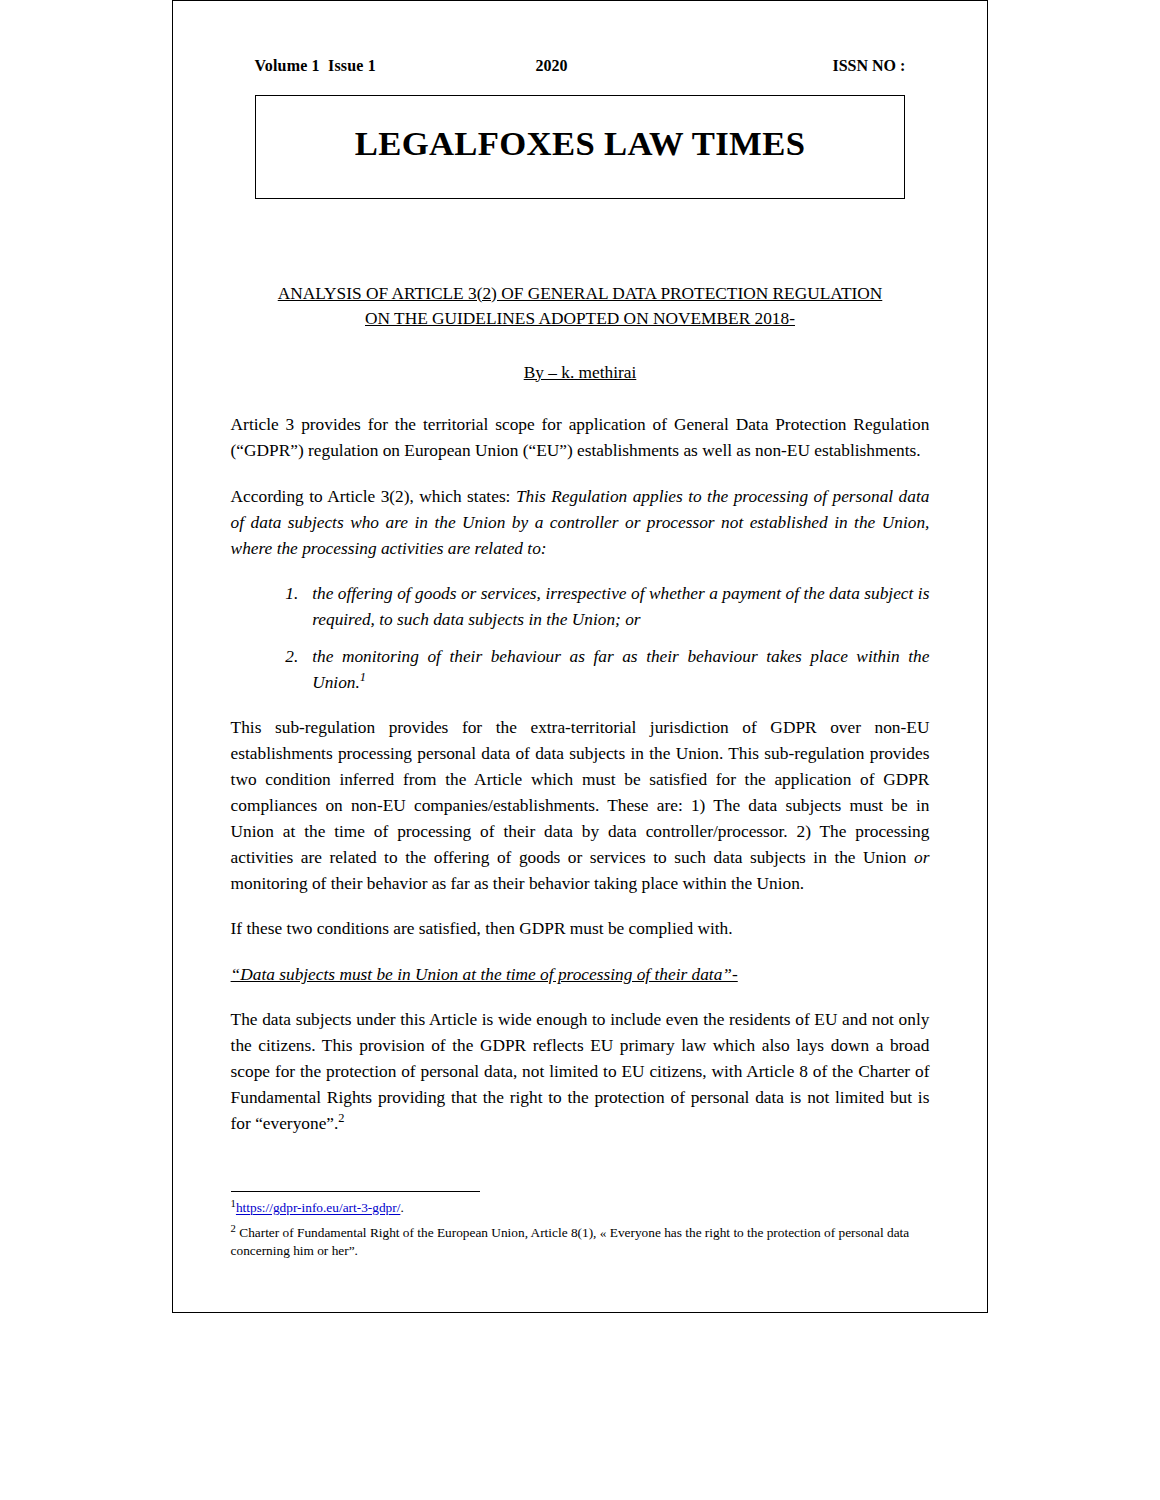Volume 1 Issue 1 2020 ISSN NO :
LEGALFOXES LAW TIMES
ANALYSIS OF ARTICLE 3(2) OF GENERAL DATA PROTECTION REGULATION ON THE GUIDELINES ADOPTED ON NOVEMBER 2018-
By – k. methirai
Article 3 provides for the territorial scope for application of General Data Protection Regulation (“GDPR”) regulation on European Union (“EU”) establishments as well as non-EU establishments.
According to Article 3(2), which states: This Regulation applies to the processing of personal data of data subjects who are in the Union by a controller or processor not established in the Union, where the processing activities are related to:
the offering of goods or services, irrespective of whether a payment of the data subject is required, to such data subjects in the Union; or
the monitoring of their behaviour as far as their behaviour takes place within the Union.1
This sub-regulation provides for the extra-territorial jurisdiction of GDPR over non-EU establishments processing personal data of data subjects in the Union. This sub-regulation provides two condition inferred from the Article which must be satisfied for the application of GDPR compliances on non-EU companies/establishments. These are: 1) The data subjects must be in Union at the time of processing of their data by data controller/processor. 2) The processing activities are related to the offering of goods or services to such data subjects in the Union or monitoring of their behavior as far as their behavior taking place within the Union.
If these two conditions are satisfied, then GDPR must be complied with.
“Data subjects must be in Union at the time of processing of their data”-
The data subjects under this Article is wide enough to include even the residents of EU and not only the citizens. This provision of the GDPR reflects EU primary law which also lays down a broad scope for the protection of personal data, not limited to EU citizens, with Article 8 of the Charter of Fundamental Rights providing that the right to the protection of personal data is not limited but is for “everyone”.2
1 https://gdpr-info.eu/art-3-gdpr/.
2 Charter of Fundamental Right of the European Union, Article 8(1), « Everyone has the right to the protection of personal data concerning him or her”.